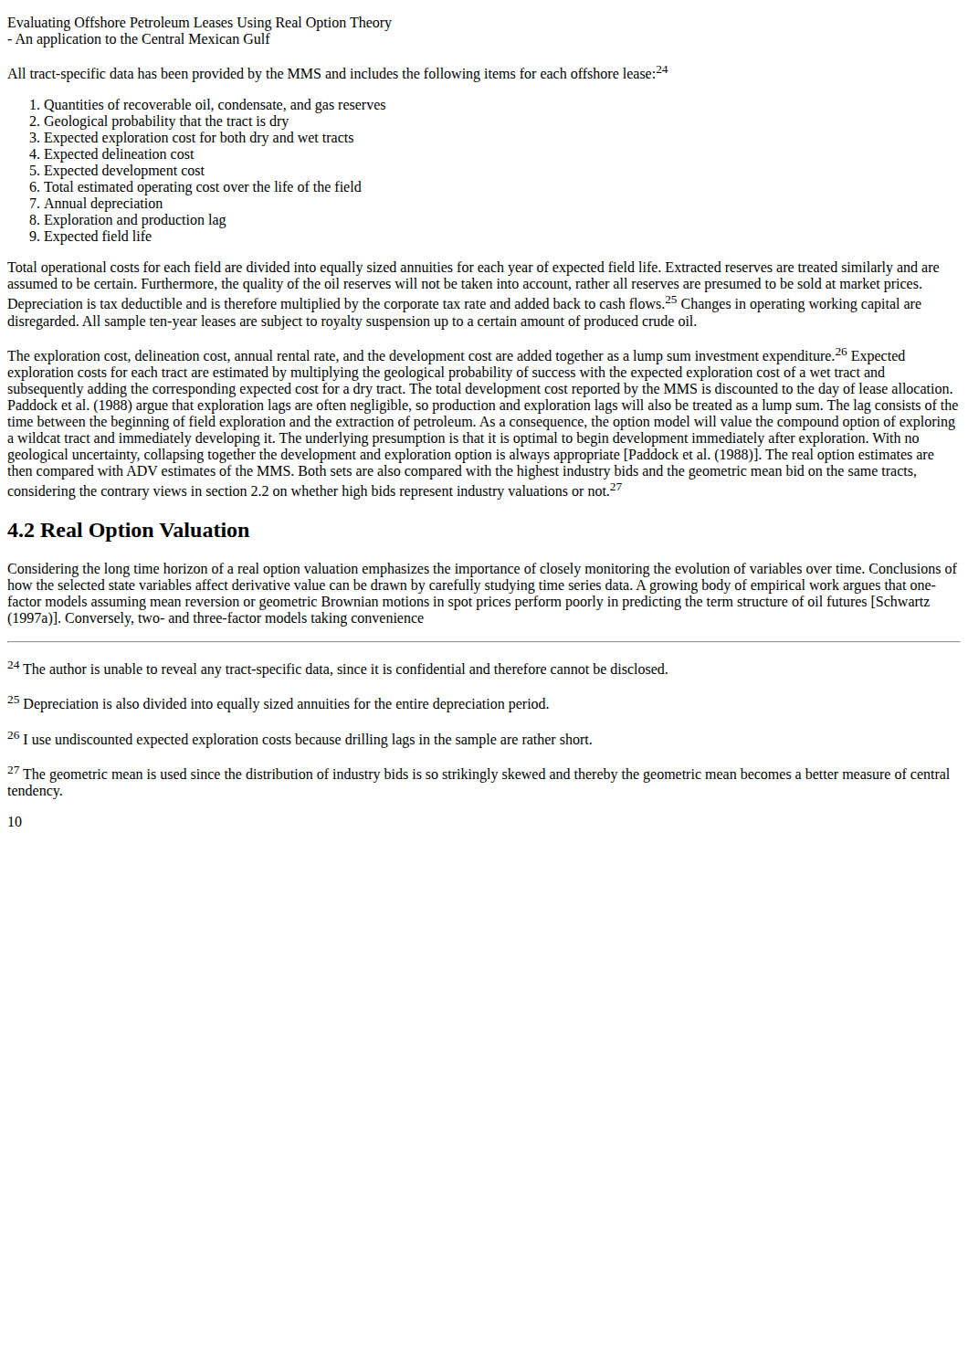Evaluating Offshore Petroleum Leases Using Real Option Theory
- An application to the Central Mexican Gulf
All tract-specific data has been provided by the MMS and includes the following items for each offshore lease:24
Quantities of recoverable oil, condensate, and gas reserves
Geological probability that the tract is dry
Expected exploration cost for both dry and wet tracts
Expected delineation cost
Expected development cost
Total estimated operating cost over the life of the field
Annual depreciation
Exploration and production lag
Expected field life
Total operational costs for each field are divided into equally sized annuities for each year of expected field life. Extracted reserves are treated similarly and are assumed to be certain. Furthermore, the quality of the oil reserves will not be taken into account, rather all reserves are presumed to be sold at market prices. Depreciation is tax deductible and is therefore multiplied by the corporate tax rate and added back to cash flows.25 Changes in operating working capital are disregarded. All sample ten-year leases are subject to royalty suspension up to a certain amount of produced crude oil.
The exploration cost, delineation cost, annual rental rate, and the development cost are added together as a lump sum investment expenditure.26 Expected exploration costs for each tract are estimated by multiplying the geological probability of success with the expected exploration cost of a wet tract and subsequently adding the corresponding expected cost for a dry tract. The total development cost reported by the MMS is discounted to the day of lease allocation. Paddock et al. (1988) argue that exploration lags are often negligible, so production and exploration lags will also be treated as a lump sum. The lag consists of the time between the beginning of field exploration and the extraction of petroleum. As a consequence, the option model will value the compound option of exploring a wildcat tract and immediately developing it. The underlying presumption is that it is optimal to begin development immediately after exploration. With no geological uncertainty, collapsing together the development and exploration option is always appropriate [Paddock et al. (1988)]. The real option estimates are then compared with ADV estimates of the MMS. Both sets are also compared with the highest industry bids and the geometric mean bid on the same tracts, considering the contrary views in section 2.2 on whether high bids represent industry valuations or not.27
4.2 Real Option Valuation
Considering the long time horizon of a real option valuation emphasizes the importance of closely monitoring the evolution of variables over time. Conclusions of how the selected state variables affect derivative value can be drawn by carefully studying time series data. A growing body of empirical work argues that one-factor models assuming mean reversion or geometric Brownian motions in spot prices perform poorly in predicting the term structure of oil futures [Schwartz (1997a)]. Conversely, two- and three-factor models taking convenience
24 The author is unable to reveal any tract-specific data, since it is confidential and therefore cannot be disclosed.
25 Depreciation is also divided into equally sized annuities for the entire depreciation period.
26 I use undiscounted expected exploration costs because drilling lags in the sample are rather short.
27 The geometric mean is used since the distribution of industry bids is so strikingly skewed and thereby the geometric mean becomes a better measure of central tendency.
10